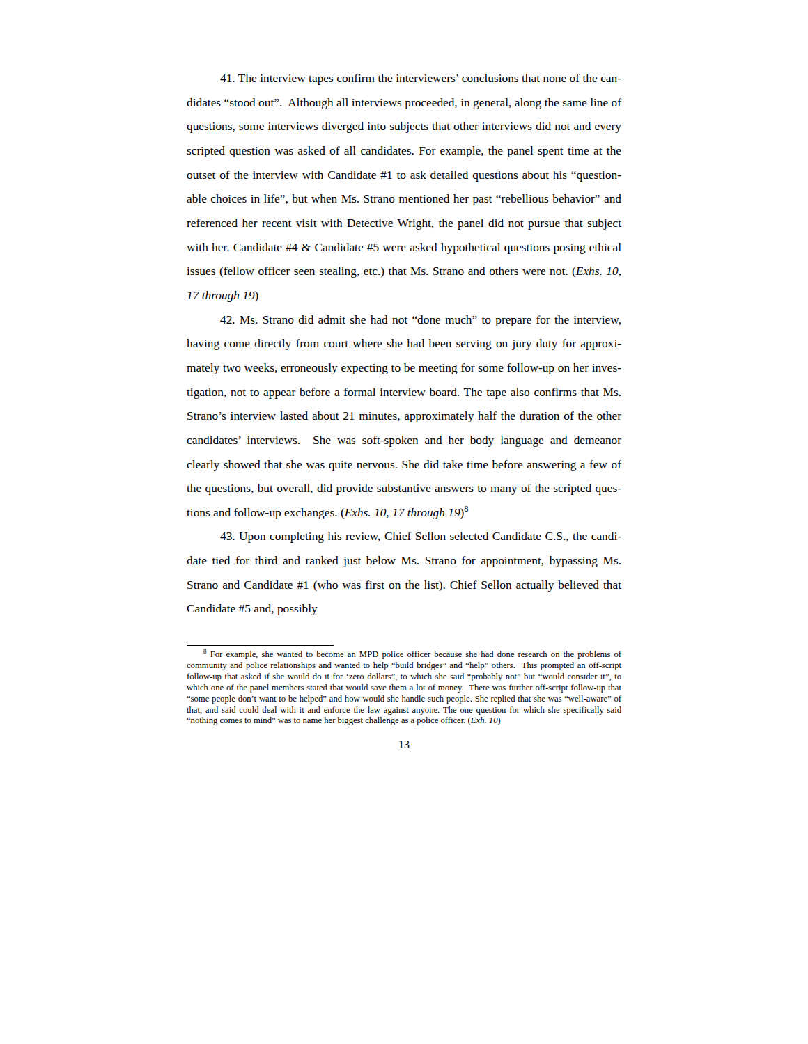41. The interview tapes confirm the interviewers’ conclusions that none of the candidates “stood out”. Although all interviews proceeded, in general, along the same line of questions, some interviews diverged into subjects that other interviews did not and every scripted question was asked of all candidates. For example, the panel spent time at the outset of the interview with Candidate #1 to ask detailed questions about his “questionable choices in life”, but when Ms. Strano mentioned her past “rebellious behavior” and referenced her recent visit with Detective Wright, the panel did not pursue that subject with her. Candidate #4 & Candidate #5 were asked hypothetical questions posing ethical issues (fellow officer seen stealing, etc.) that Ms. Strano and others were not. (Exhs. 10, 17 through 19)
42. Ms. Strano did admit she had not “done much” to prepare for the interview, having come directly from court where she had been serving on jury duty for approximately two weeks, erroneously expecting to be meeting for some follow-up on her investigation, not to appear before a formal interview board. The tape also confirms that Ms. Strano’s interview lasted about 21 minutes, approximately half the duration of the other candidates’ interviews. She was soft-spoken and her body language and demeanor clearly showed that she was quite nervous. She did take time before answering a few of the questions, but overall, did provide substantive answers to many of the scripted questions and follow-up exchanges. (Exhs. 10, 17 through 19)8
43. Upon completing his review, Chief Sellon selected Candidate C.S., the candidate tied for third and ranked just below Ms. Strano for appointment, bypassing Ms. Strano and Candidate #1 (who was first on the list). Chief Sellon actually believed that Candidate #5 and, possibly
8 For example, she wanted to become an MPD police officer because she had done research on the problems of community and police relationships and wanted to help “build bridges” and “help” others. This prompted an off-script follow-up that asked if she would do it for ‘zero dollars”, to which she said “probably not” but “would consider it”, to which one of the panel members stated that would save them a lot of money. There was further off-script follow-up that “some people don’t want to be helped” and how would she handle such people. She replied that she was “well-aware” of that, and said could deal with it and enforce the law against anyone. The one question for which she specifically said “nothing comes to mind” was to name her biggest challenge as a police officer. (Exh. 10)
13